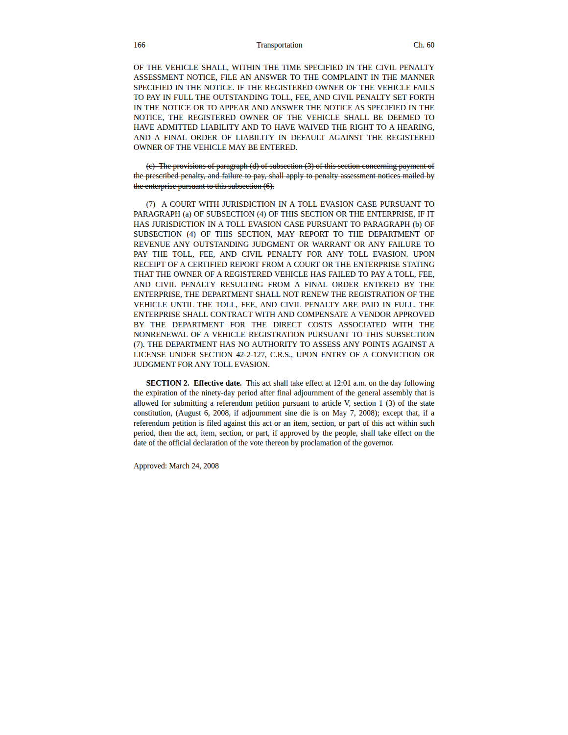166
Transportation
Ch. 60
OF THE VEHICLE SHALL, WITHIN THE TIME SPECIFIED IN THE CIVIL PENALTY ASSESSMENT NOTICE, FILE AN ANSWER TO THE COMPLAINT IN THE MANNER SPECIFIED IN THE NOTICE. IF THE REGISTERED OWNER OF THE VEHICLE FAILS TO PAY IN FULL THE OUTSTANDING TOLL, FEE, AND CIVIL PENALTY SET FORTH IN THE NOTICE OR TO APPEAR AND ANSWER THE NOTICE AS SPECIFIED IN THE NOTICE, THE REGISTERED OWNER OF THE VEHICLE SHALL BE DEEMED TO HAVE ADMITTED LIABILITY AND TO HAVE WAIVED THE RIGHT TO A HEARING, AND A FINAL ORDER OF LIABILITY IN DEFAULT AGAINST THE REGISTERED OWNER OF THE VEHICLE MAY BE ENTERED.
(c) The provisions of paragraph (d) of subsection (3) of this section concerning payment of the prescribed penalty, and failure to pay, shall apply to penalty assessment notices mailed by the enterprise pursuant to this subsection (6).
(7) A COURT WITH JURISDICTION IN A TOLL EVASION CASE PURSUANT TO PARAGRAPH (a) OF SUBSECTION (4) OF THIS SECTION OR THE ENTERPRISE, IF IT HAS JURISDICTION IN A TOLL EVASION CASE PURSUANT TO PARAGRAPH (b) OF SUBSECTION (4) OF THIS SECTION, MAY REPORT TO THE DEPARTMENT OF REVENUE ANY OUTSTANDING JUDGMENT OR WARRANT OR ANY FAILURE TO PAY THE TOLL, FEE, AND CIVIL PENALTY FOR ANY TOLL EVASION. UPON RECEIPT OF A CERTIFIED REPORT FROM A COURT OR THE ENTERPRISE STATING THAT THE OWNER OF A REGISTERED VEHICLE HAS FAILED TO PAY A TOLL, FEE, AND CIVIL PENALTY RESULTING FROM A FINAL ORDER ENTERED BY THE ENTERPRISE, THE DEPARTMENT SHALL NOT RENEW THE REGISTRATION OF THE VEHICLE UNTIL THE TOLL, FEE, AND CIVIL PENALTY ARE PAID IN FULL. THE ENTERPRISE SHALL CONTRACT WITH AND COMPENSATE A VENDOR APPROVED BY THE DEPARTMENT FOR THE DIRECT COSTS ASSOCIATED WITH THE NONRENEWAL OF A VEHICLE REGISTRATION PURSUANT TO THIS SUBSECTION (7). THE DEPARTMENT HAS NO AUTHORITY TO ASSESS ANY POINTS AGAINST A LICENSE UNDER SECTION 42-2-127, C.R.S., UPON ENTRY OF A CONVICTION OR JUDGMENT FOR ANY TOLL EVASION.
SECTION 2. Effective date. This act shall take effect at 12:01 a.m. on the day following the expiration of the ninety-day period after final adjournment of the general assembly that is allowed for submitting a referendum petition pursuant to article V, section 1 (3) of the state constitution, (August 6, 2008, if adjournment sine die is on May 7, 2008); except that, if a referendum petition is filed against this act or an item, section, or part of this act within such period, then the act, item, section, or part, if approved by the people, shall take effect on the date of the official declaration of the vote thereon by proclamation of the governor.
Approved: March 24, 2008